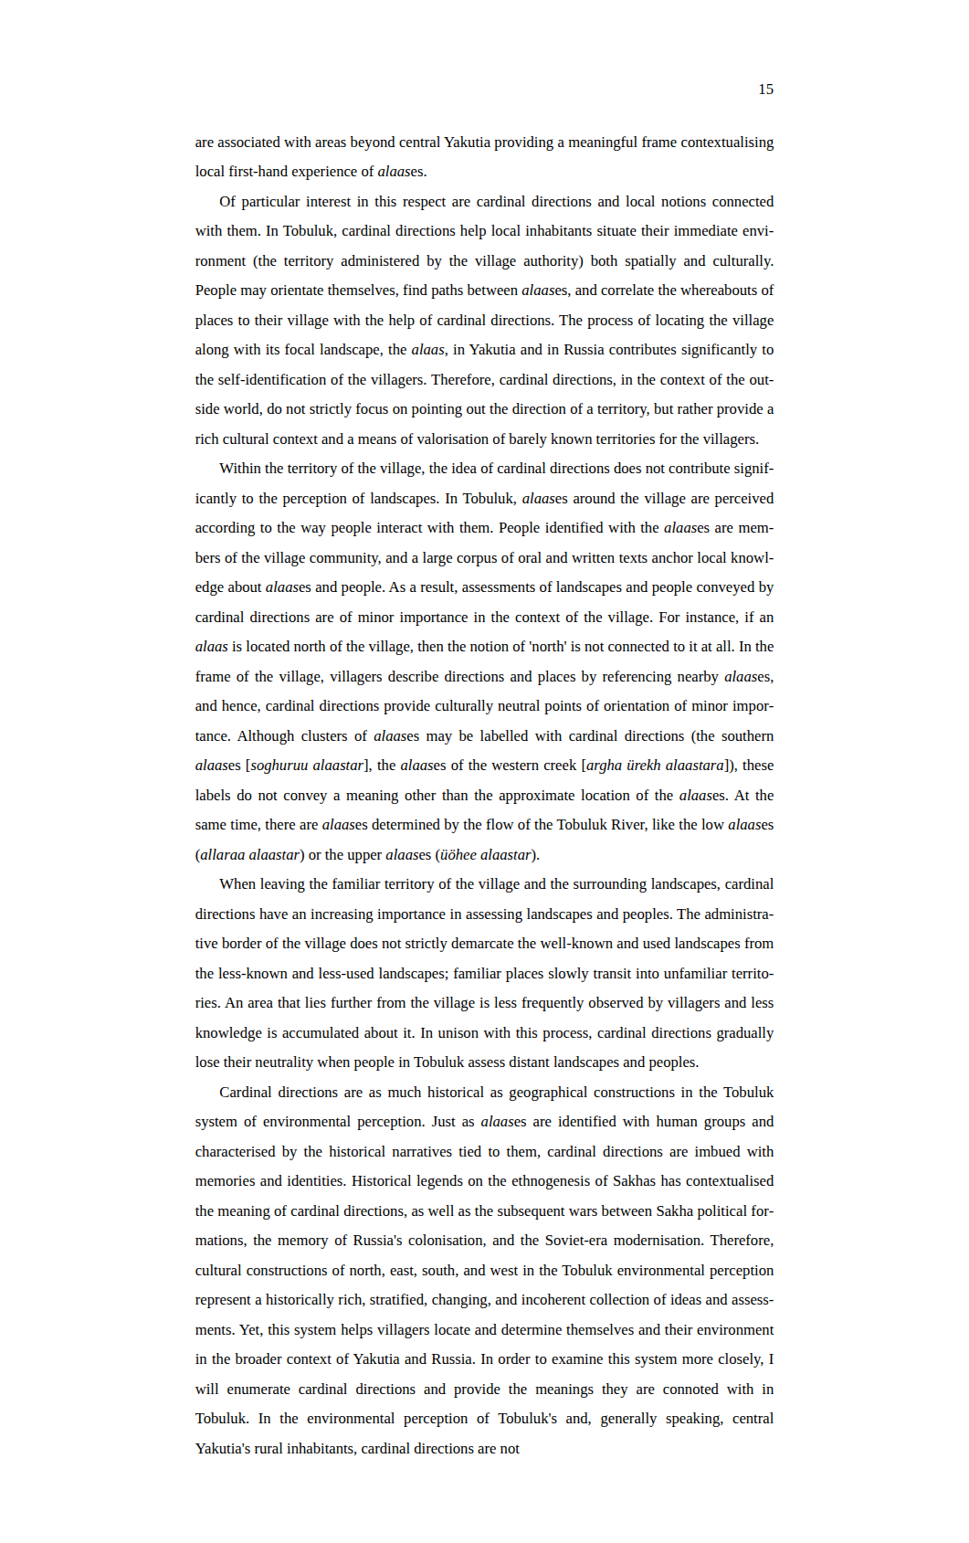15
are associated with areas beyond central Yakutia providing a meaningful frame contextualising local first-hand experience of alaases.
Of particular interest in this respect are cardinal directions and local notions connected with them. In Tobuluk, cardinal directions help local inhabitants situate their immediate environment (the territory administered by the village authority) both spatially and culturally. People may orientate themselves, find paths between alaases, and correlate the whereabouts of places to their village with the help of cardinal directions. The process of locating the village along with its focal landscape, the alaas, in Yakutia and in Russia contributes significantly to the self-identification of the villagers. Therefore, cardinal directions, in the context of the outside world, do not strictly focus on pointing out the direction of a territory, but rather provide a rich cultural context and a means of valorisation of barely known territories for the villagers.
Within the territory of the village, the idea of cardinal directions does not contribute significantly to the perception of landscapes. In Tobuluk, alaases around the village are perceived according to the way people interact with them. People identified with the alaases are members of the village community, and a large corpus of oral and written texts anchor local knowledge about alaases and people. As a result, assessments of landscapes and people conveyed by cardinal directions are of minor importance in the context of the village. For instance, if an alaas is located north of the village, then the notion of 'north' is not connected to it at all. In the frame of the village, villagers describe directions and places by referencing nearby alaases, and hence, cardinal directions provide culturally neutral points of orientation of minor importance. Although clusters of alaases may be labelled with cardinal directions (the southern alaases [soghuruu alaastar], the alaases of the western creek [argha ürekh alaastara]), these labels do not convey a meaning other than the approximate location of the alaases. At the same time, there are alaases determined by the flow of the Tobuluk River, like the low alaases (allaraa alaastar) or the upper alaases (üöhee alaastar).
When leaving the familiar territory of the village and the surrounding landscapes, cardinal directions have an increasing importance in assessing landscapes and peoples. The administrative border of the village does not strictly demarcate the well-known and used landscapes from the less-known and less-used landscapes; familiar places slowly transit into unfamiliar territories. An area that lies further from the village is less frequently observed by villagers and less knowledge is accumulated about it. In unison with this process, cardinal directions gradually lose their neutrality when people in Tobuluk assess distant landscapes and peoples.
Cardinal directions are as much historical as geographical constructions in the Tobuluk system of environmental perception. Just as alaases are identified with human groups and characterised by the historical narratives tied to them, cardinal directions are imbued with memories and identities. Historical legends on the ethnogenesis of Sakhas has contextualised the meaning of cardinal directions, as well as the subsequent wars between Sakha political formations, the memory of Russia's colonisation, and the Soviet-era modernisation. Therefore, cultural constructions of north, east, south, and west in the Tobuluk environmental perception represent a historically rich, stratified, changing, and incoherent collection of ideas and assessments. Yet, this system helps villagers locate and determine themselves and their environment in the broader context of Yakutia and Russia. In order to examine this system more closely, I will enumerate cardinal directions and provide the meanings they are connoted with in Tobuluk. In the environmental perception of Tobuluk's and, generally speaking, central Yakutia's rural inhabitants, cardinal directions are not